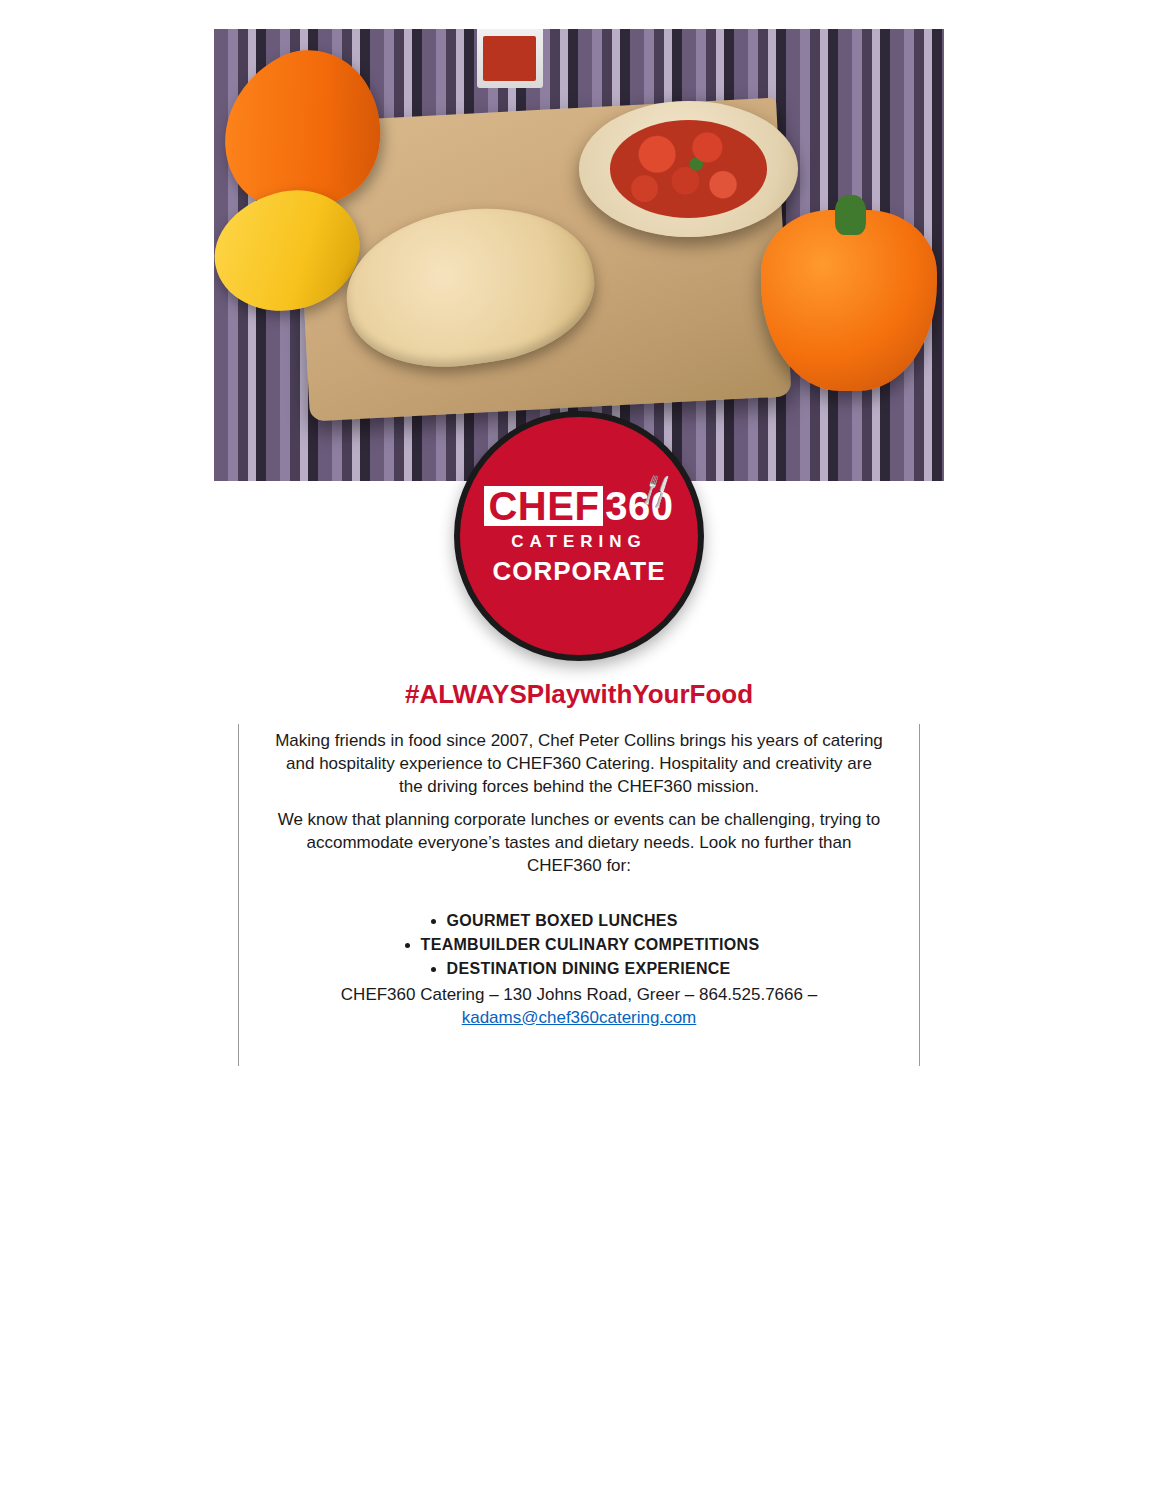🍴 CHEF 360 CATERING CORPORATE
#ALWAYSPlaywithYourFood
Making friends in food since 2007, Chef Peter Collins brings his years of catering and hospitality experience to CHEF360 Catering. Hospitality and creativity are the driving forces behind the CHEF360 mission.
We know that planning corporate lunches or events can be challenging, trying to accommodate everyone’s tastes and dietary needs. Look no further than CHEF360 for:
GOURMET BOXED LUNCHES
TEAMBUILDER CULINARY COMPETITIONS
DESTINATION DINING EXPERIENCE
CHEF360 Catering – 130 Johns Road, Greer – 864.525.7666 – kadams@chef360catering.com